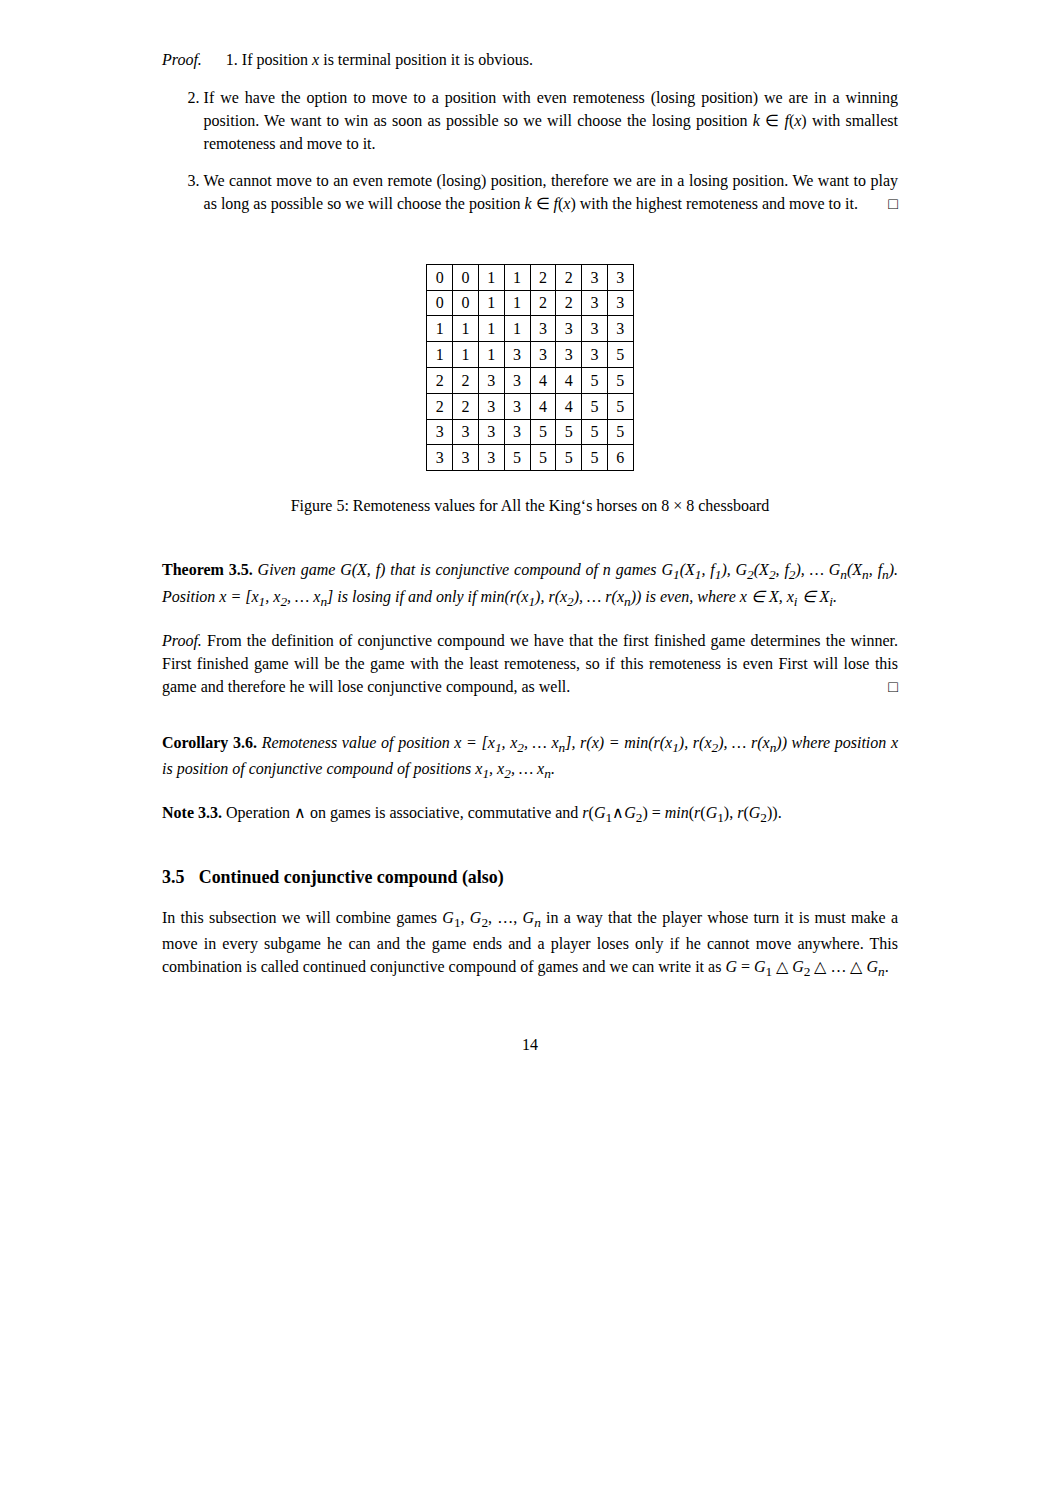Proof. 1. If position x is terminal position it is obvious.
If we have the option to move to a position with even remoteness (losing position) we are in a winning position. We want to win as soon as possible so we will choose the losing position k ∈ f(x) with smallest remoteness and move to it.
We cannot move to an even remote (losing) position, therefore we are in a losing position. We want to play as long as possible so we will choose the position k ∈ f(x) with the highest remoteness and move to it. □
| 0 | 0 | 1 | 1 | 2 | 2 | 3 | 3 |
| 0 | 0 | 1 | 1 | 2 | 2 | 3 | 3 |
| 1 | 1 | 1 | 1 | 3 | 3 | 3 | 3 |
| 1 | 1 | 1 | 3 | 3 | 3 | 3 | 5 |
| 2 | 2 | 3 | 3 | 4 | 4 | 5 | 5 |
| 2 | 2 | 3 | 3 | 4 | 4 | 5 | 5 |
| 3 | 3 | 3 | 3 | 5 | 5 | 5 | 5 |
| 3 | 3 | 3 | 5 | 5 | 5 | 5 | 6 |
Figure 5: Remoteness values for All the King‘s horses on 8 × 8 chessboard
Theorem 3.5. Given game G(X, f) that is conjunctive compound of n games G1(X1, f1), G2(X2, f2), … Gn(Xn, fn). Position x = [x1, x2, … xn] is losing if and only if min(r(x1), r(x2), … r(xn)) is even, where x ∈ X, xi ∈ Xi.
Proof. From the definition of conjunctive compound we have that the first finished game determines the winner. First finished game will be the game with the least remoteness, so if this remoteness is even First will lose this game and therefore he will lose conjunctive compound, as well. □
Corollary 3.6. Remoteness value of position x = [x1, x2, … xn], r(x) = min(r(x1), r(x2), … r(xn)) where position x is position of conjunctive compound of positions x1, x2, … xn.
Note 3.3. Operation ∧ on games is associative, commutative and r(G1∧G2) = min(r(G1), r(G2)).
3.5 Continued conjunctive compound (also)
In this subsection we will combine games G1, G2, …, Gn in a way that the player whose turn it is must make a move in every subgame he can and the game ends and a player loses only if he cannot move anywhere. This combination is called continued conjunctive compound of games and we can write it as G = G1 △ G2 △ … △ Gn.
14